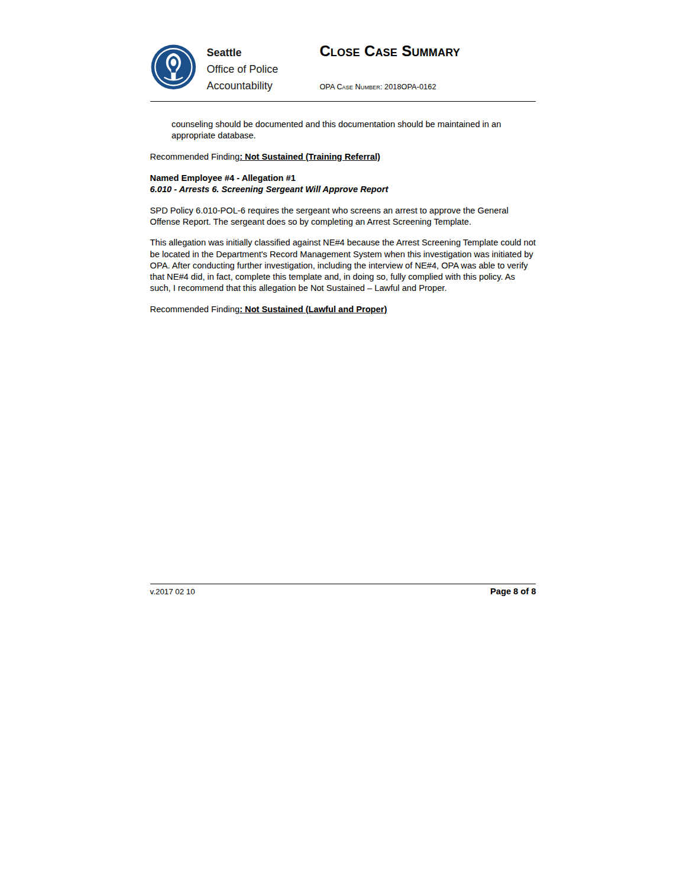Seattle
Office of Police
Accountability
Close Case Summary
OPA Case Number: 2018OPA-0162
counseling should be documented and this documentation should be maintained in an appropriate database.
Recommended Finding: Not Sustained (Training Referral)
Named Employee #4 - Allegation #1
6.010 - Arrests 6. Screening Sergeant Will Approve Report
SPD Policy 6.010-POL-6 requires the sergeant who screens an arrest to approve the General Offense Report. The sergeant does so by completing an Arrest Screening Template.
This allegation was initially classified against NE#4 because the Arrest Screening Template could not be located in the Department's Record Management System when this investigation was initiated by OPA. After conducting further investigation, including the interview of NE#4, OPA was able to verify that NE#4 did, in fact, complete this template and, in doing so, fully complied with this policy. As such, I recommend that this allegation be Not Sustained – Lawful and Proper.
Recommended Finding: Not Sustained (Lawful and Proper)
v.2017 02 10
Page 8 of 8